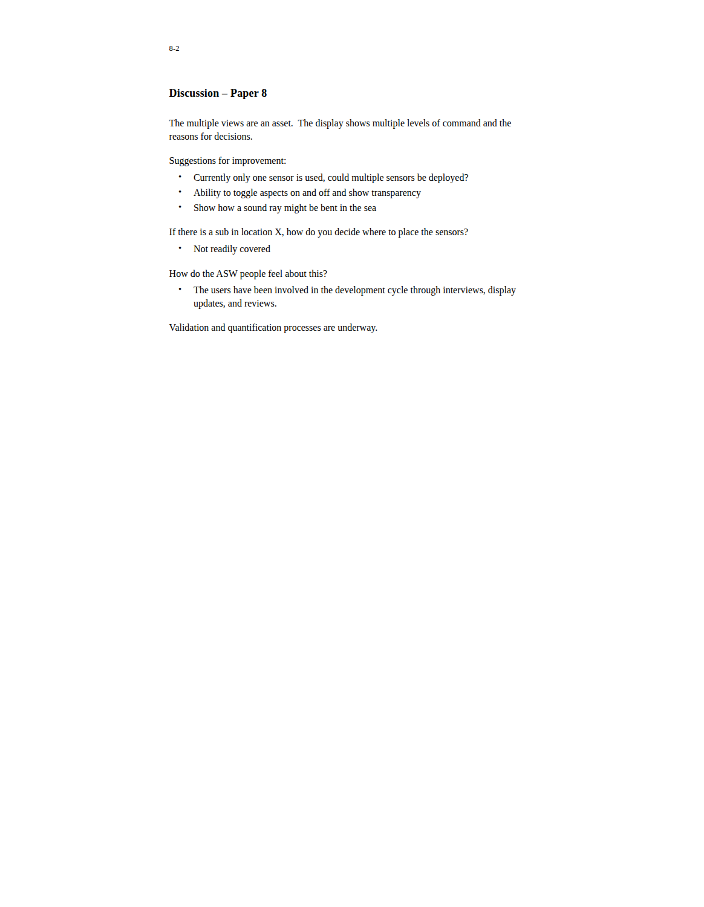8-2
Discussion – Paper 8
The multiple views are an asset. The display shows multiple levels of command and the reasons for decisions.
Suggestions for improvement:
Currently only one sensor is used, could multiple sensors be deployed?
Ability to toggle aspects on and off and show transparency
Show how a sound ray might be bent in the sea
If there is a sub in location X, how do you decide where to place the sensors?
Not readily covered
How do the ASW people feel about this?
The users have been involved in the development cycle through interviews, display updates, and reviews.
Validation and quantification processes are underway.